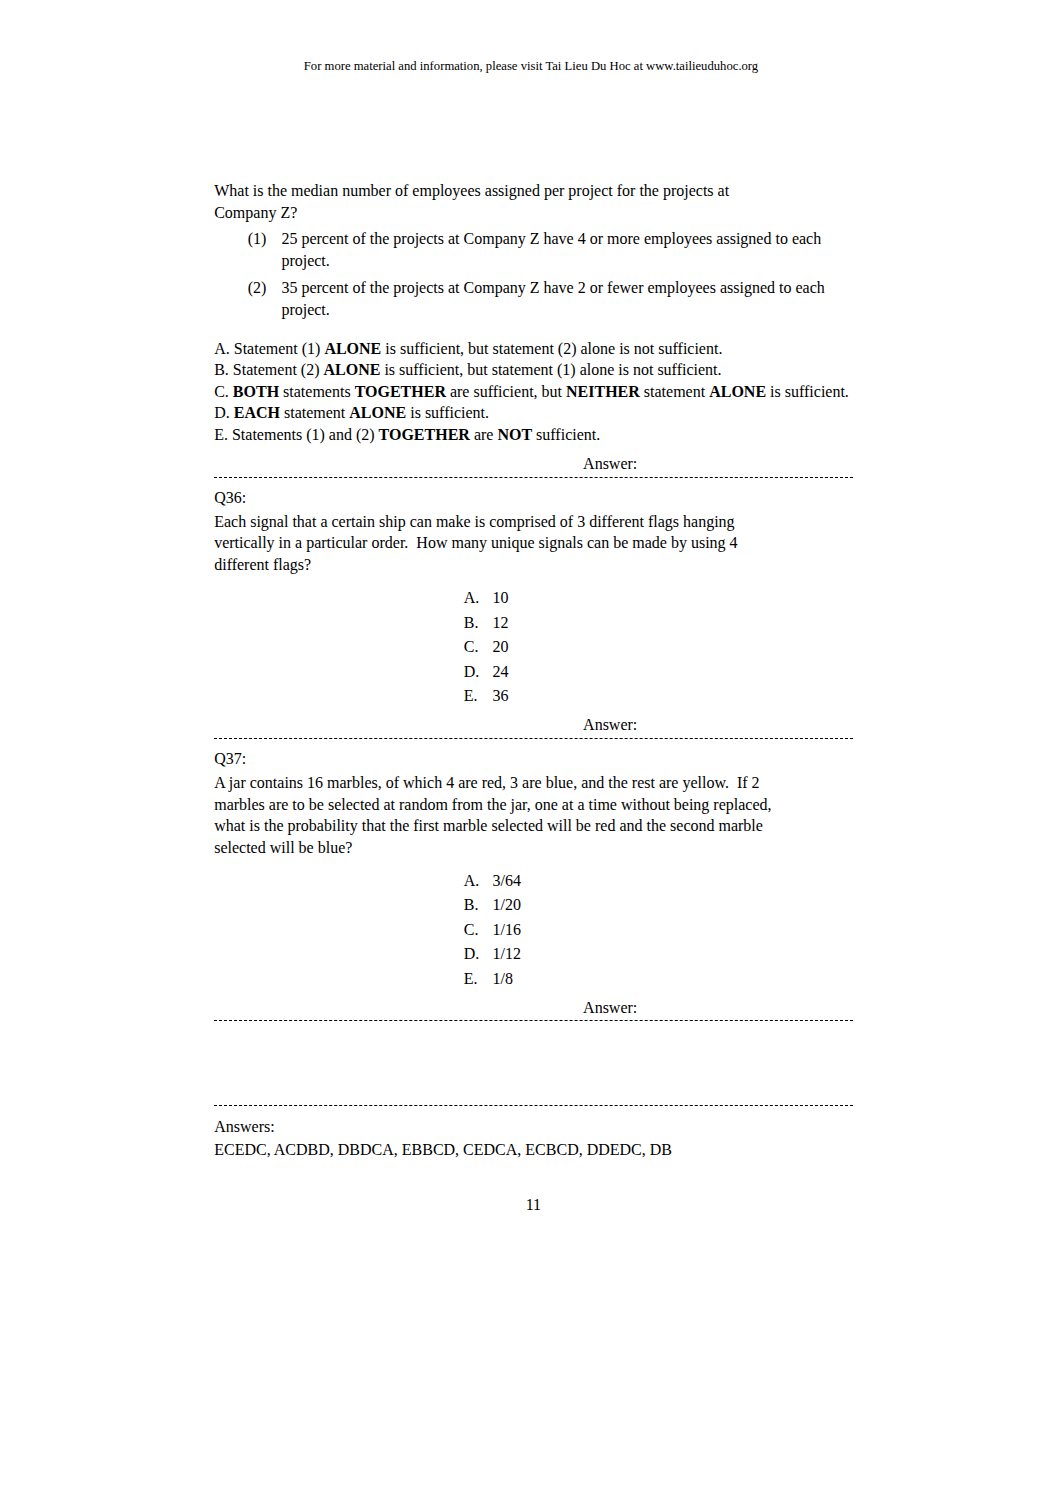For more material and information, please visit Tai Lieu Du Hoc at www.tailieuduhoc.org
What is the median number of employees assigned per project for the projects at
Company Z?
(1) 25 percent of the projects at Company Z have 4 or more employees assigned to each project.
(2) 35 percent of the projects at Company Z have 2 or fewer employees assigned to each project.
A. Statement (1) ALONE is sufficient, but statement (2) alone is not sufficient.
B. Statement (2) ALONE is sufficient, but statement (1) alone is not sufficient.
C. BOTH statements TOGETHER are sufficient, but NEITHER statement ALONE is sufficient.
D. EACH statement ALONE is sufficient.
E. Statements (1) and (2) TOGETHER are NOT sufficient.
Answer:
Q36:
Each signal that a certain ship can make is comprised of 3 different flags hanging
vertically in a particular order. How many unique signals can be made by using 4
different flags?
A. 10
B. 12
C. 20
D. 24
E. 36
Answer:
Q37:
A jar contains 16 marbles, of which 4 are red, 3 are blue, and the rest are yellow. If 2
marbles are to be selected at random from the jar, one at a time without being replaced,
what is the probability that the first marble selected will be red and the second marble
selected will be blue?
A. 3/64
B. 1/20
C. 1/16
D. 1/12
E. 1/8
Answer:
Answers:
ECEDC, ACDBD, DBDCA, EBBCD, CEDCA, ECBCD, DDEDC, DB
11